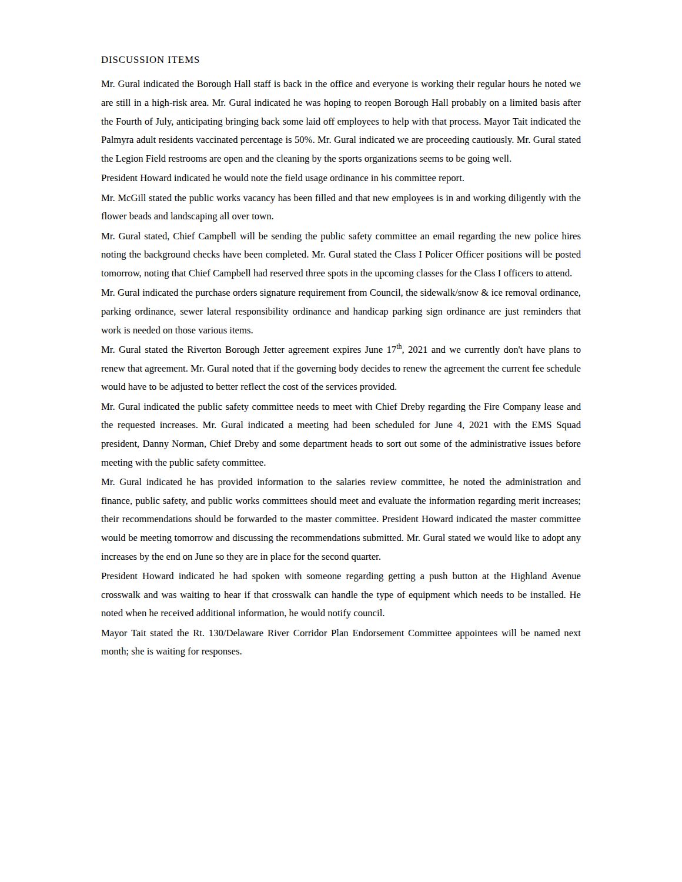DISCUSSION ITEMS
Mr. Gural indicated the Borough Hall staff is back in the office and everyone is working their regular hours he noted we are still in a high-risk area. Mr. Gural indicated he was hoping to reopen Borough Hall probably on a limited basis after the Fourth of July, anticipating bringing back some laid off employees to help with that process. Mayor Tait indicated the Palmyra adult residents vaccinated percentage is 50%. Mr. Gural indicated we are proceeding cautiously. Mr. Gural stated the Legion Field restrooms are open and the cleaning by the sports organizations seems to be going well.
President Howard indicated he would note the field usage ordinance in his committee report.
Mr. McGill stated the public works vacancy has been filled and that new employees is in and working diligently with the flower beads and landscaping all over town.
Mr. Gural stated, Chief Campbell will be sending the public safety committee an email regarding the new police hires noting the background checks have been completed. Mr. Gural stated the Class I Policer Officer positions will be posted tomorrow, noting that Chief Campbell had reserved three spots in the upcoming classes for the Class I officers to attend.
Mr. Gural indicated the purchase orders signature requirement from Council, the sidewalk/snow & ice removal ordinance, parking ordinance, sewer lateral responsibility ordinance and handicap parking sign ordinance are just reminders that work is needed on those various items.
Mr. Gural stated the Riverton Borough Jetter agreement expires June 17th, 2021 and we currently don't have plans to renew that agreement. Mr. Gural noted that if the governing body decides to renew the agreement the current fee schedule would have to be adjusted to better reflect the cost of the services provided.
Mr. Gural indicated the public safety committee needs to meet with Chief Dreby regarding the Fire Company lease and the requested increases. Mr. Gural indicated a meeting had been scheduled for June 4, 2021 with the EMS Squad president, Danny Norman, Chief Dreby and some department heads to sort out some of the administrative issues before meeting with the public safety committee.
Mr. Gural indicated he has provided information to the salaries review committee, he noted the administration and finance, public safety, and public works committees should meet and evaluate the information regarding merit increases; their recommendations should be forwarded to the master committee. President Howard indicated the master committee would be meeting tomorrow and discussing the recommendations submitted. Mr. Gural stated we would like to adopt any increases by the end on June so they are in place for the second quarter.
President Howard indicated he had spoken with someone regarding getting a push button at the Highland Avenue crosswalk and was waiting to hear if that crosswalk can handle the type of equipment which needs to be installed. He noted when he received additional information, he would notify council.
Mayor Tait stated the Rt. 130/Delaware River Corridor Plan Endorsement Committee appointees will be named next month; she is waiting for responses.